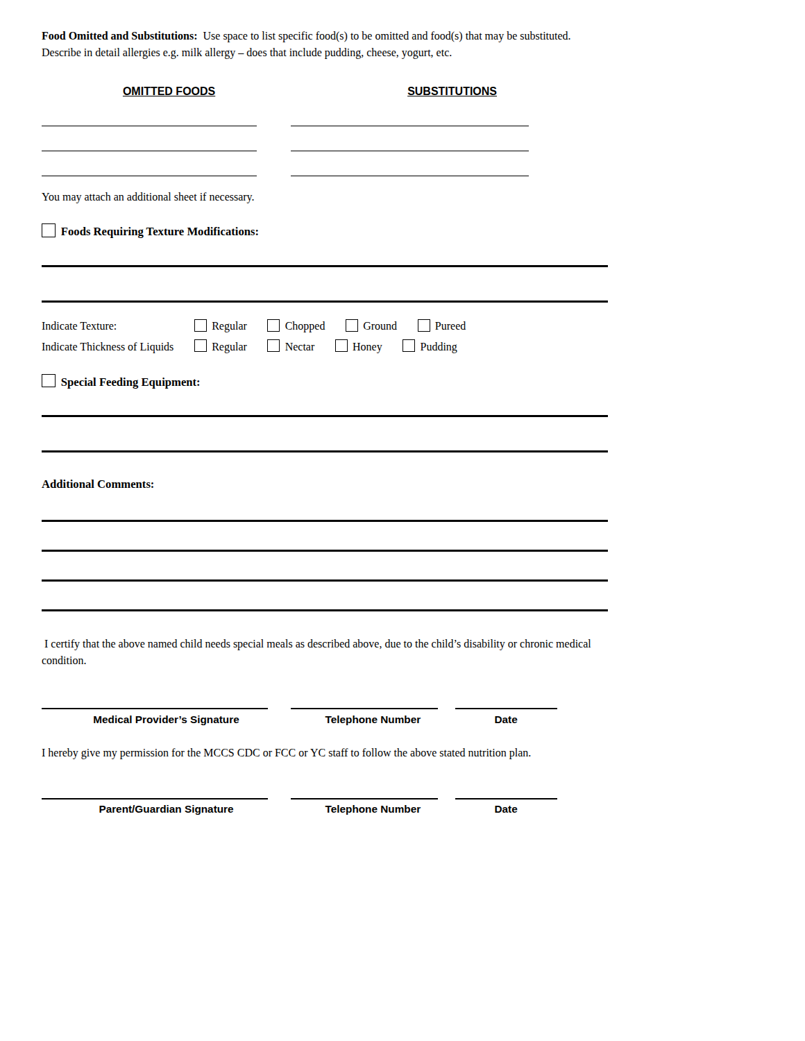Food Omitted and Substitutions: Use space to list specific food(s) to be omitted and food(s) that may be substituted. Describe in detail allergies e.g. milk allergy – does that include pudding, cheese, yogurt, etc.
OMITTED FOODS
SUBSTITUTIONS
You may attach an additional sheet if necessary.
Foods Requiring Texture Modifications:
Indicate Texture: Regular Chopped Ground Pureed
Indicate Thickness of Liquids Regular Nectar Honey Pudding
Special Feeding Equipment:
Additional Comments:
I certify that the above named child needs special meals as described above, due to the child’s disability or chronic medical condition.
Medical Provider’s Signature
Telephone Number
Date
I hereby give my permission for the MCCS CDC or FCC or YC staff to follow the above stated nutrition plan.
Parent/Guardian Signature
Telephone Number
Date